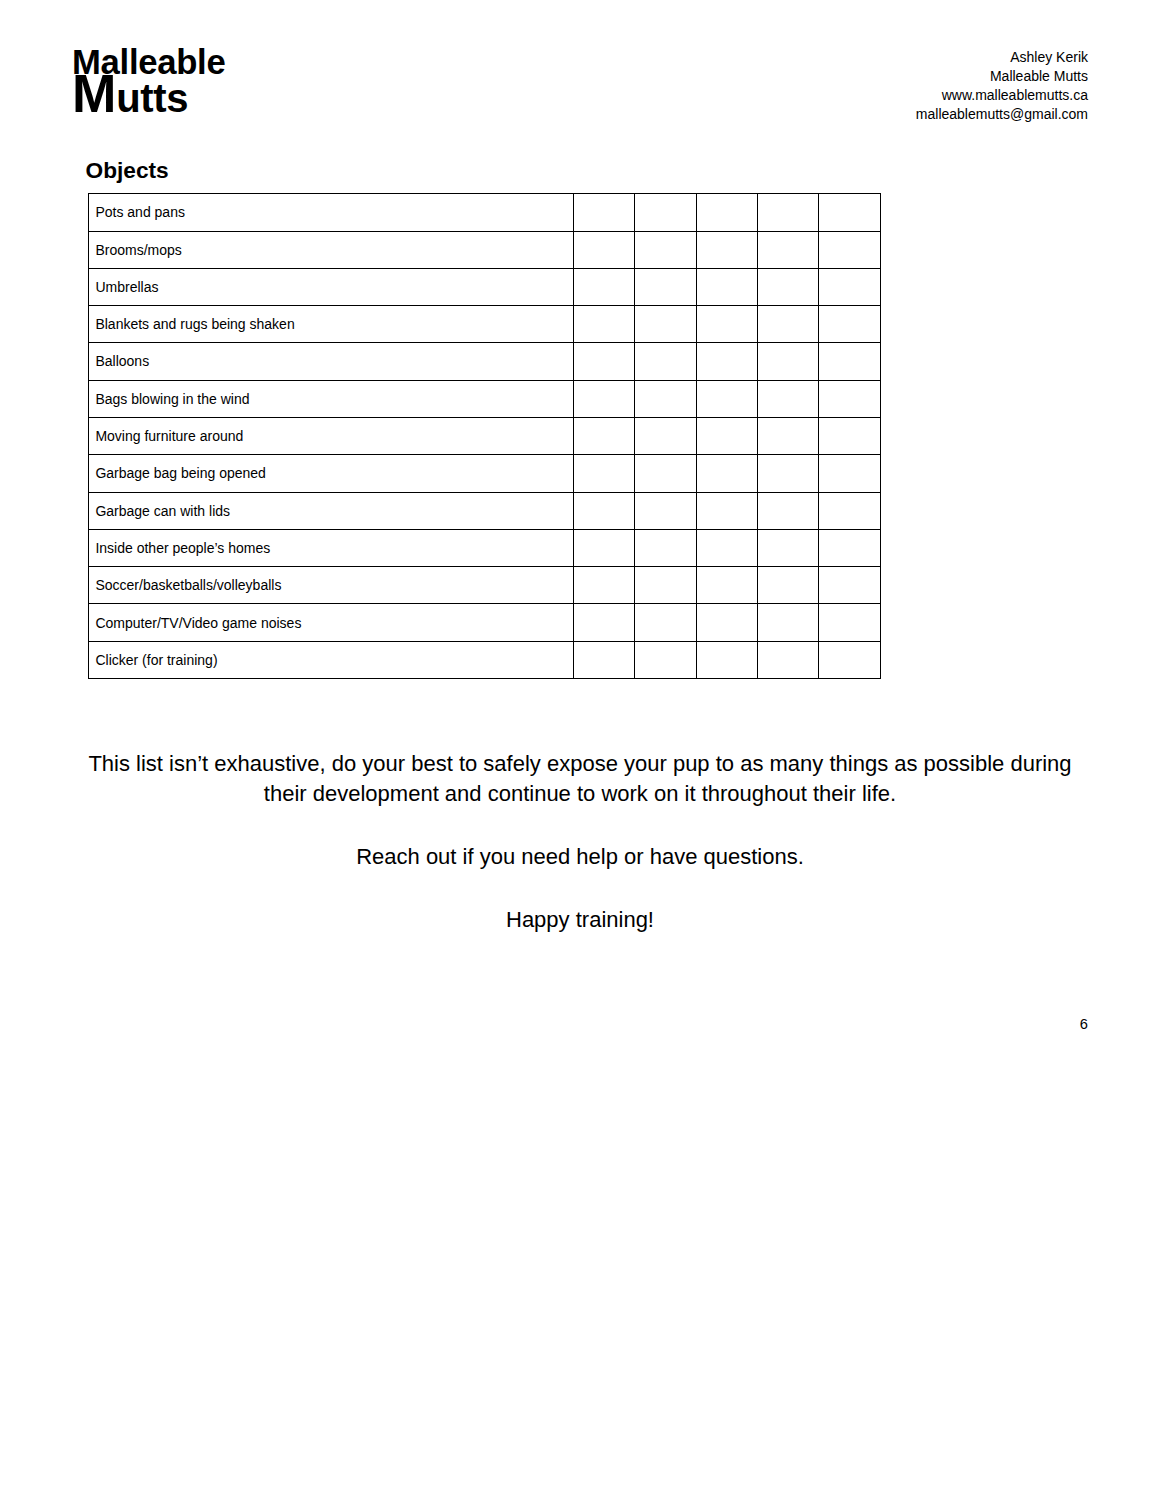Malleable Mutts
Ashley Kerik
Malleable Mutts
www.malleablemutts.ca
malleablemutts@gmail.com
Objects
| Pots and pans | | | | | |
| Brooms/mops | | | | | |
| Umbrellas | | | | | |
| Blankets and rugs being shaken | | | | | |
| Balloons | | | | | |
| Bags blowing in the wind | | | | | |
| Moving furniture around | | | | | |
| Garbage bag being opened | | | | | |
| Garbage can with lids | | | | | |
| Inside other people’s homes | | | | | |
| Soccer/basketballs/volleyballs | | | | | |
| Computer/TV/Video game noises | | | | | |
| Clicker (for training) | | | | | |
This list isn’t exhaustive, do your best to safely expose your pup to as many things as possible during their development and continue to work on it throughout their life.
Reach out if you need help or have questions.
Happy training!
6